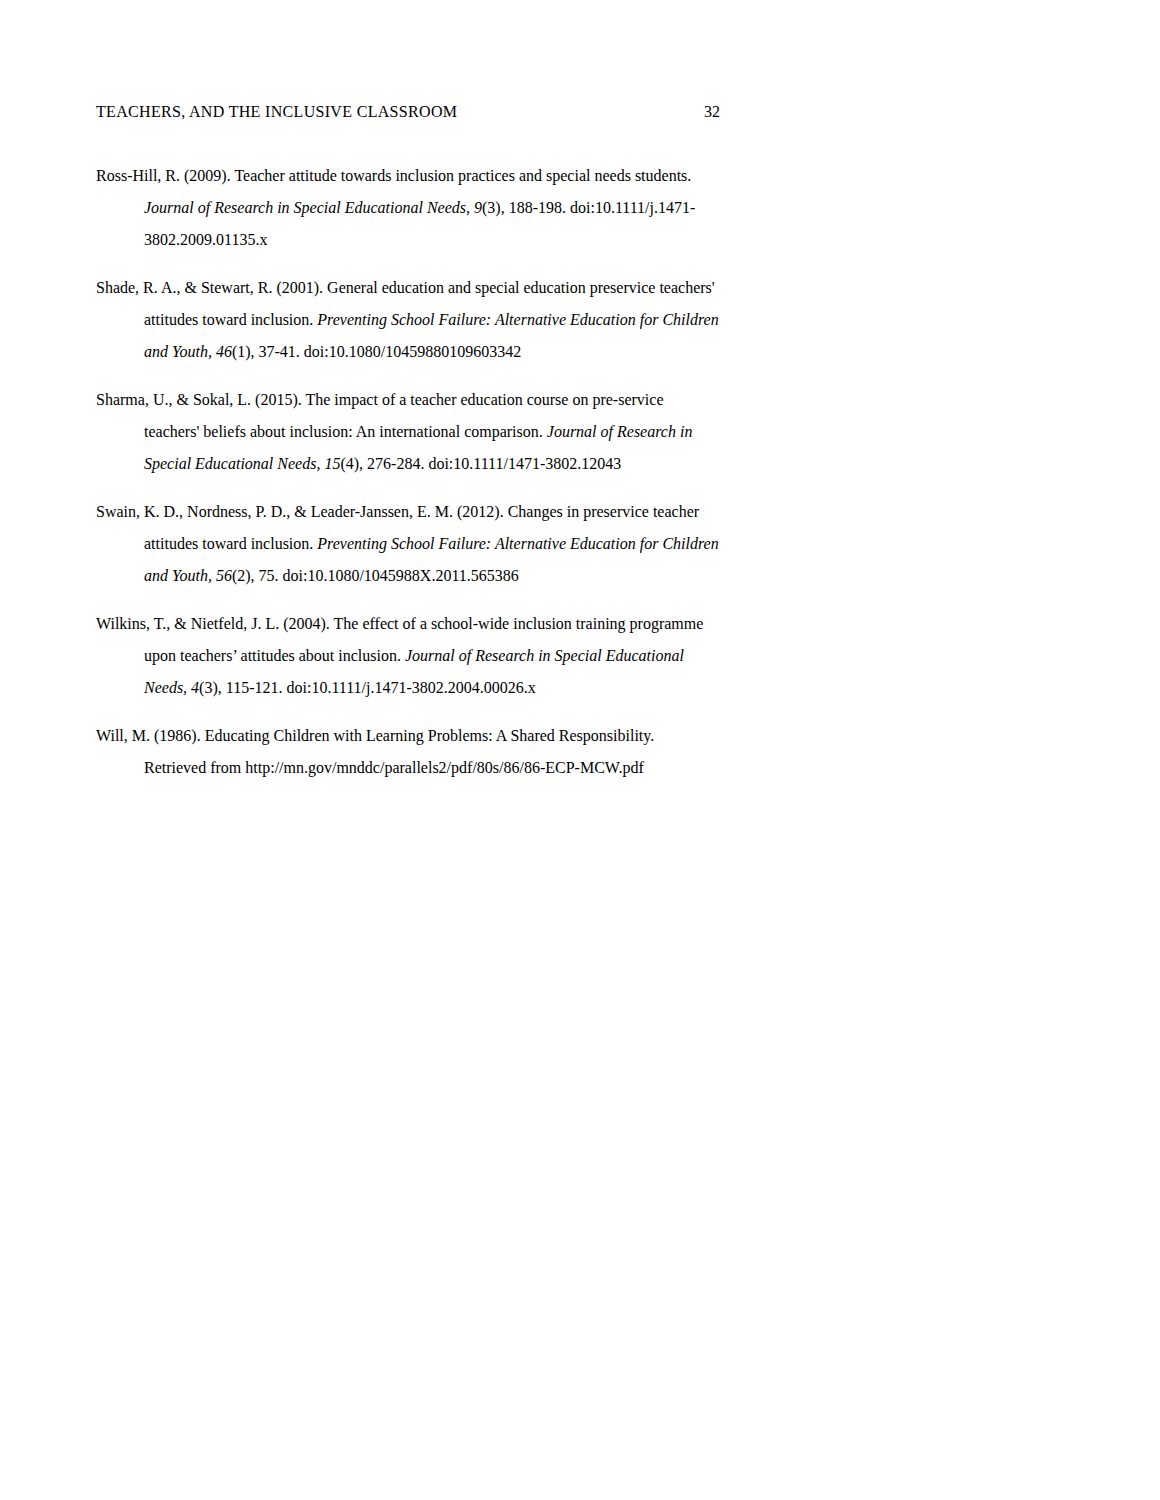Teachers, and the Inclusive Classroom 32
Ross-Hill, R. (2009). Teacher attitude towards inclusion practices and special needs students. Journal of Research in Special Educational Needs, 9(3), 188-198. doi:10.1111/j.1471-3802.2009.01135.x
Shade, R. A., & Stewart, R. (2001). General education and special education preservice teachers' attitudes toward inclusion. Preventing School Failure: Alternative Education for Children and Youth, 46(1), 37-41. doi:10.1080/10459880109603342
Sharma, U., & Sokal, L. (2015). The impact of a teacher education course on pre‐service teachers' beliefs about inclusion: An international comparison. Journal of Research in Special Educational Needs, 15(4), 276-284. doi:10.1111/1471-3802.12043
Swain, K. D., Nordness, P. D., & Leader-Janssen, E. M. (2012). Changes in preservice teacher attitudes toward inclusion. Preventing School Failure: Alternative Education for Children and Youth, 56(2), 75. doi:10.1080/1045988X.2011.565386
Wilkins, T., & Nietfeld, J. L. (2004). The effect of a school‐wide inclusion training programme upon teachers’ attitudes about inclusion. Journal of Research in Special Educational Needs, 4(3), 115-121. doi:10.1111/j.1471-3802.2004.00026.x
Will, M. (1986). Educating Children with Learning Problems: A Shared Responsibility. Retrieved from http://mn.gov/mnddc/parallels2/pdf/80s/86/86-ECP-MCW.pdf